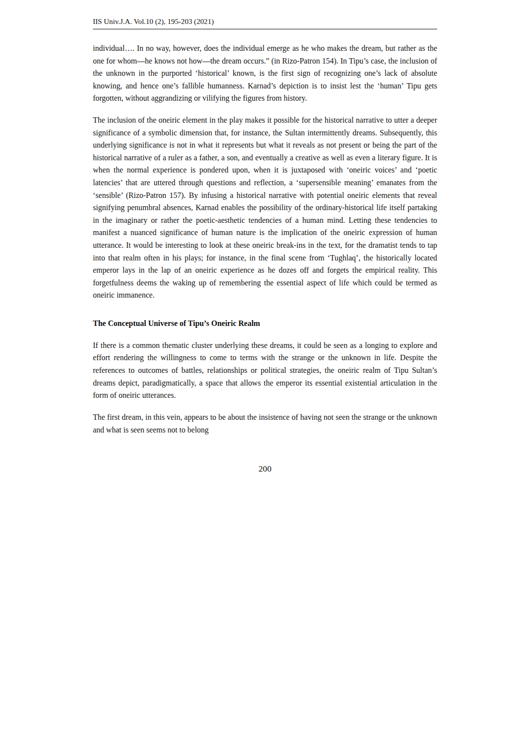IIS Univ.J.A. Vol.10 (2), 195-203 (2021)
individual…. In no way, however, does the individual emerge as he who makes the dream, but rather as the one for whom—he knows not how—the dream occurs.” (in Rizo-Patron 154). In Tipu’s case, the inclusion of the unknown in the purported ‘historical’ known, is the first sign of recognizing one’s lack of absolute knowing, and hence one’s fallible humanness. Karnad’s depiction is to insist lest the ‘human’ Tipu gets forgotten, without aggrandizing or vilifying the figures from history.
The inclusion of the oneiric element in the play makes it possible for the historical narrative to utter a deeper significance of a symbolic dimension that, for instance, the Sultan intermittently dreams. Subsequently, this underlying significance is not in what it represents but what it reveals as not present or being the part of the historical narrative of a ruler as a father, a son, and eventually a creative as well as even a literary figure. It is when the normal experience is pondered upon, when it is juxtaposed with ‘oneiric voices’ and ‘poetic latencies’ that are uttered through questions and reflection, a ‘supersensible meaning’ emanates from the ‘sensible’ (Rizo-Patron 157). By infusing a historical narrative with potential oneiric elements that reveal signifying penumbral absences, Karnad enables the possibility of the ordinary-historical life itself partaking in the imaginary or rather the poetic-aesthetic tendencies of a human mind. Letting these tendencies to manifest a nuanced significance of human nature is the implication of the oneiric expression of human utterance. It would be interesting to look at these oneiric break-ins in the text, for the dramatist tends to tap into that realm often in his plays; for instance, in the final scene from ‘Tughlaq’, the historically located emperor lays in the lap of an oneiric experience as he dozes off and forgets the empirical reality. This forgetfulness deems the waking up of remembering the essential aspect of life which could be termed as oneiric immanence.
The Conceptual Universe of Tipu’s Oneiric Realm
If there is a common thematic cluster underlying these dreams, it could be seen as a longing to explore and effort rendering the willingness to come to terms with the strange or the unknown in life. Despite the references to outcomes of battles, relationships or political strategies, the oneiric realm of Tipu Sultan’s dreams depict, paradigmatically, a space that allows the emperor its essential existential articulation in the form of oneiric utterances.
The first dream, in this vein, appears to be about the insistence of having not seen the strange or the unknown and what is seen seems not to belong
200